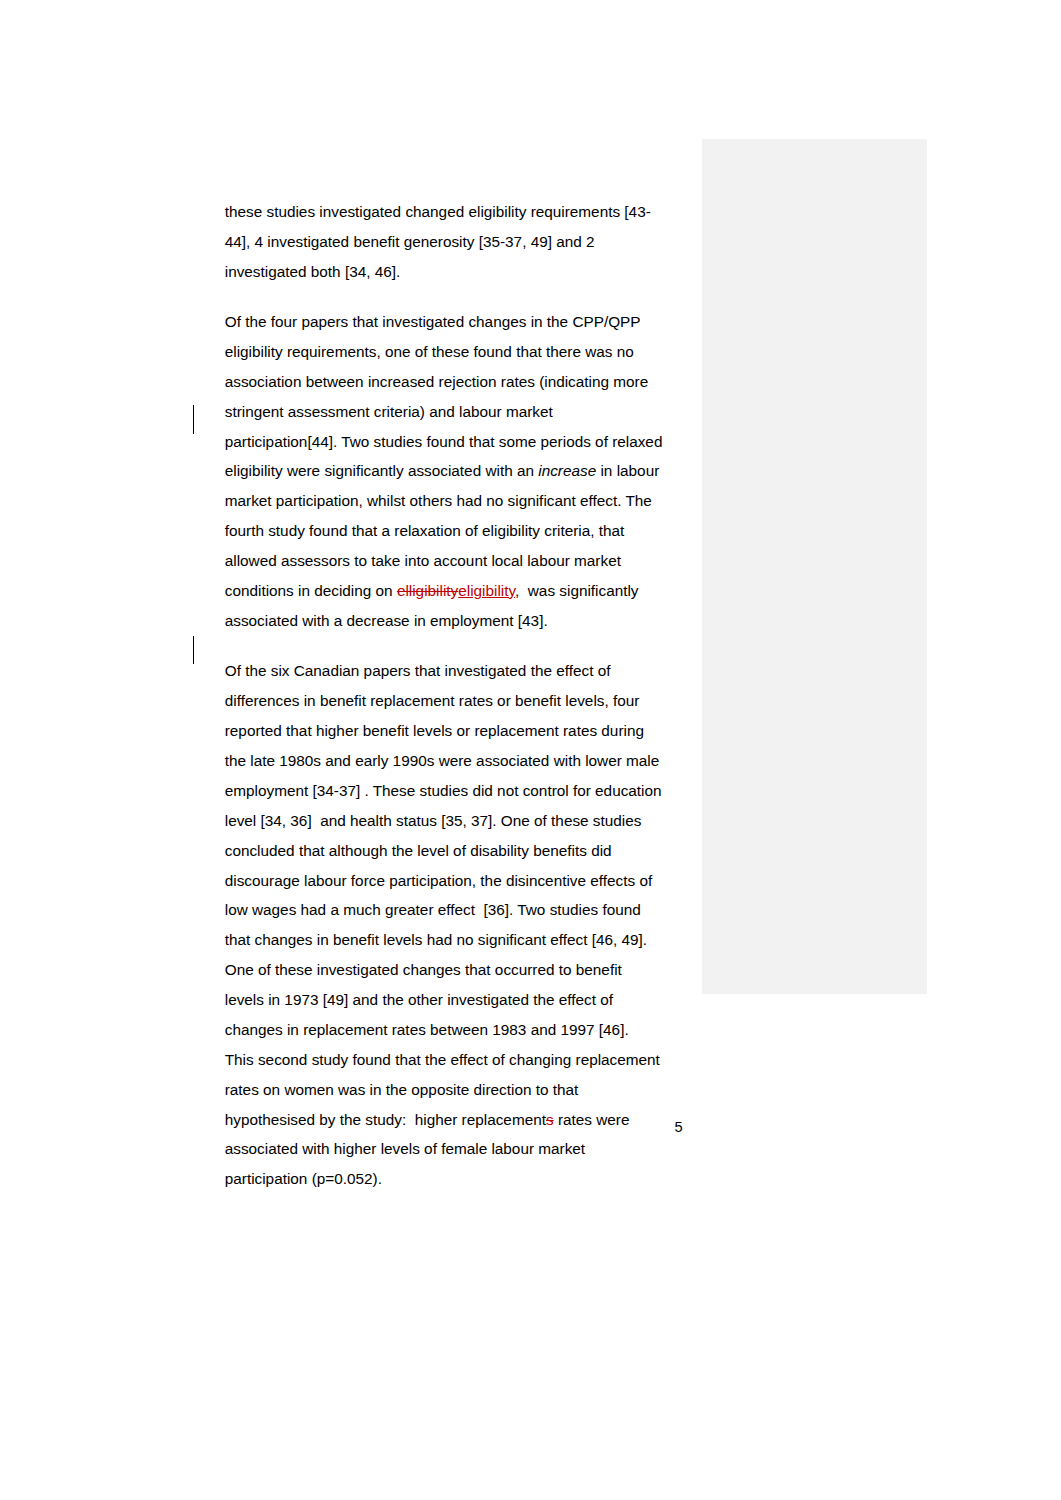these studies investigated changed eligibility requirements [43-44], 4 investigated benefit generosity [35-37, 49] and 2 investigated both [34, 46].
Of the four papers that investigated changes in the CPP/QPP eligibility requirements, one of these found that there was no association between increased rejection rates (indicating more stringent assessment criteria) and labour market participation[44]. Two studies found that some periods of relaxed eligibility were significantly associated with an increase in labour market participation, whilst others had no significant effect. The fourth study found that a relaxation of eligibility criteria, that allowed assessors to take into account local labour market conditions in deciding on elligibility eligibility, was significantly associated with a decrease in employment [43].
Of the six Canadian papers that investigated the effect of differences in benefit replacement rates or benefit levels, four reported that higher benefit levels or replacement rates during the late 1980s and early 1990s were associated with lower male employment [34-37] . These studies did not control for education level [34, 36] and health status [35, 37]. One of these studies concluded that although the level of disability benefits did discourage labour force participation, the disincentive effects of low wages had a much greater effect [36]. Two studies found that changes in benefit levels had no significant effect [46, 49]. One of these investigated changes that occurred to benefit levels in 1973 [49] and the other investigated the effect of changes in replacement rates between 1983 and 1997 [46]. This second study found that the effect of changing replacement rates on women was in the opposite direction to that hypothesised by the study: higher replacements rates were associated with higher levels of female labour market participation (p=0.052).
5